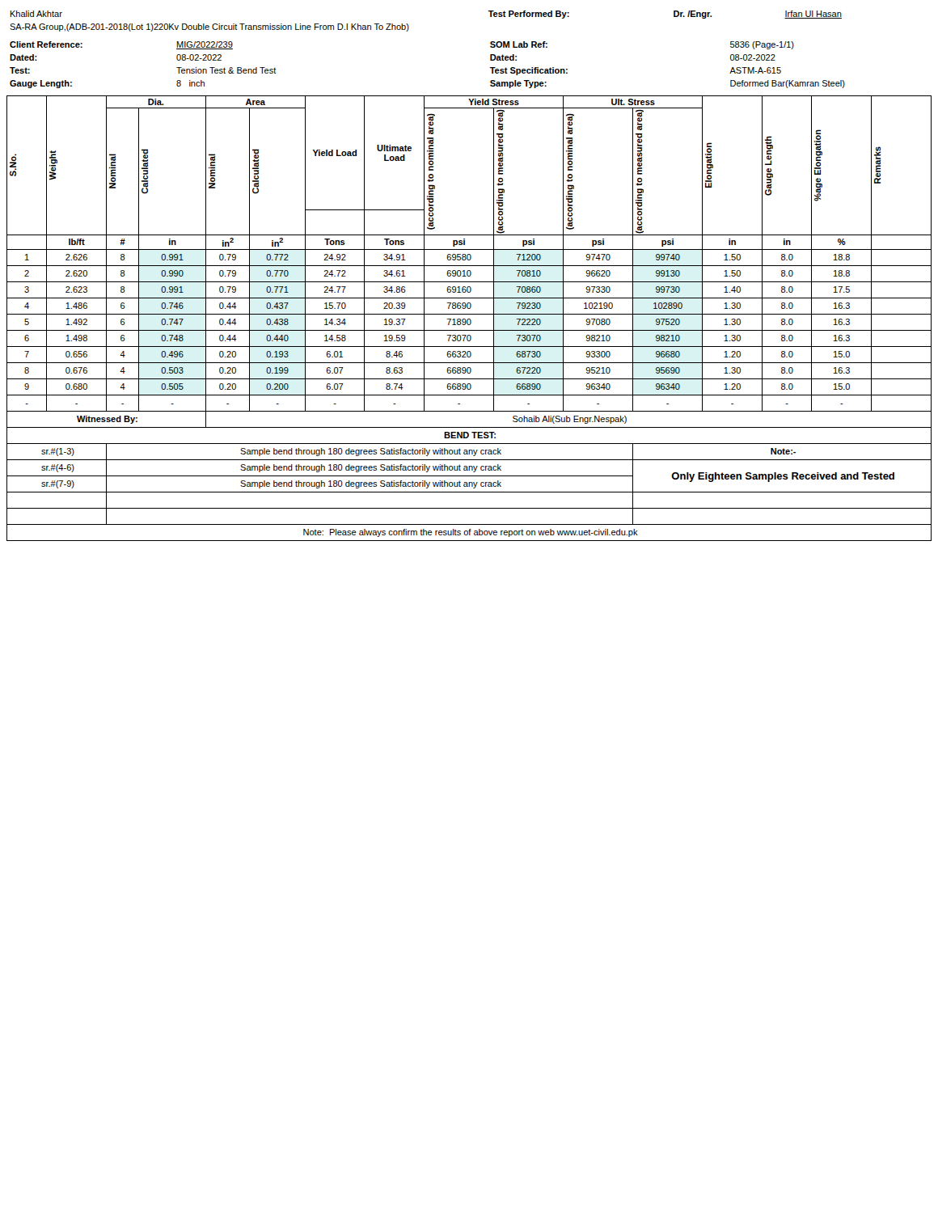| Khalid Akhtar | Test Performed By: | Dr. /Engr. | Irfan Ul Hasan |
| SA-RA Group,(ADB-201-2018(Lot 1)220Kv Double Circuit Transmission Line From D.I Khan To Zhob) |
| Client Reference: | MIG/2022/239 | SOM Lab Ref: | 5836 (Page-1/1) |
| Dated: | 08-02-2022 | Dated: | 08-02-2022 |
| Test: | Tension Test & Bend Test | Test Specification: | ASTM-A-615 |
| Gauge Length: | 8 inch | Sample Type: | Deformed Bar(Kamran Steel) |
| S.No. | Weight | Dia. | Area | Yield Load | Ultimate Load | Yield Stress | Ult. Stress | Elongation | Gauge Length | %age Elongation | Remarks |
| --- | --- | --- | --- | --- | --- | --- | --- | --- | --- | --- | --- |
| Nominal | Calculated | Nominal | Calculated | (according to nominal area) | (according to measured area) | (according to nominal area) | (according to measured area) |
| | lb/ft | # | in | in 2 | in 2 | Tons | Tons | psi | psi | psi | psi | in | in | % | |
| 1 | 2.626 | 8 | 0.991 | 0.79 | 0.772 | 24.92 | 34.91 | 69580 | 71200 | 97470 | 99740 | 1.50 | 8.0 | 18.8 | |
| 2 | 2.620 | 8 | 0.990 | 0.79 | 0.770 | 24.72 | 34.61 | 69010 | 70810 | 96620 | 99130 | 1.50 | 8.0 | 18.8 | |
| 3 | 2.623 | 8 | 0.991 | 0.79 | 0.771 | 24.77 | 34.86 | 69160 | 70860 | 97330 | 99730 | 1.40 | 8.0 | 17.5 | |
| 4 | 1.486 | 6 | 0.746 | 0.44 | 0.437 | 15.70 | 20.39 | 78690 | 79230 | 102190 | 102890 | 1.30 | 8.0 | 16.3 | |
| 5 | 1.492 | 6 | 0.747 | 0.44 | 0.438 | 14.34 | 19.37 | 71890 | 72220 | 97080 | 97520 | 1.30 | 8.0 | 16.3 | |
| 6 | 1.498 | 6 | 0.748 | 0.44 | 0.440 | 14.58 | 19.59 | 73070 | 73070 | 98210 | 98210 | 1.30 | 8.0 | 16.3 | |
| 7 | 0.656 | 4 | 0.496 | 0.20 | 0.193 | 6.01 | 8.46 | 66320 | 68730 | 93300 | 96680 | 1.20 | 8.0 | 15.0 | |
| 8 | 0.676 | 4 | 0.503 | 0.20 | 0.199 | 6.07 | 8.63 | 66890 | 67220 | 95210 | 95690 | 1.30 | 8.0 | 16.3 | |
| 9 | 0.680 | 4 | 0.505 | 0.20 | 0.200 | 6.07 | 8.74 | 66890 | 66890 | 96340 | 96340 | 1.20 | 8.0 | 15.0 | |
| - | - | - | - | - | - | - | - | - | - | - | - | - | - | - | |
| Witnessed By: | Sohaib Ali(Sub Engr.Nespak) |
| BEND TEST: |
| sr.#(1-3) | Sample bend through 180 degrees Satisfactorily without any crack | Note:- |
| sr.#(4-6) | Sample bend through 180 degrees Satisfactorily without any crack | Only Eighteen Samples Received and Tested |
| sr.#(7-9) | Sample bend through 180 degrees Satisfactorily without any crack |
| Note: Please always confirm the results of above report on web www.uet-civil.edu.pk |